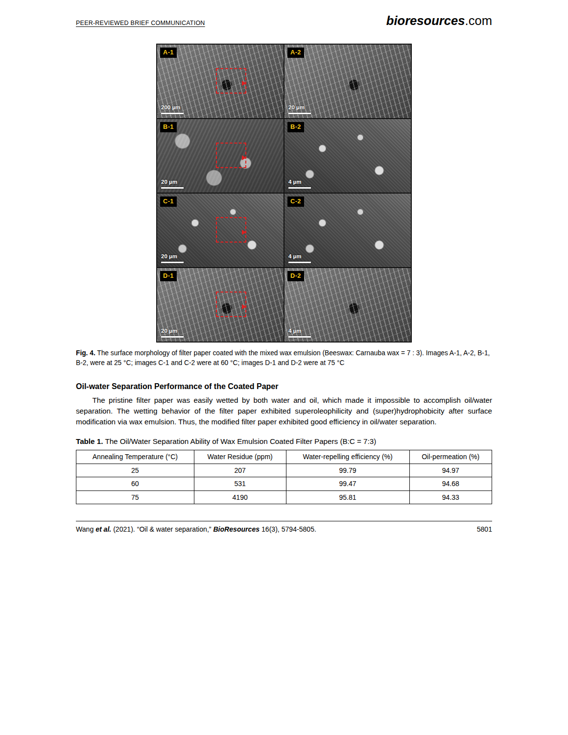PEER-REVIEWED BRIEF COMMUNICATION bioresources.com
A-1 200 µm
A-2 20 µm
B-1 20 µm
B-2 4 µm
C-1 20 µm
C-2 4 µm
D-1 20 µm
D-2 4 µm
Fig. 4. The surface morphology of filter paper coated with the mixed wax emulsion (Beeswax: Carnauba wax = 7 : 3). Images A-1, A-2, B-1, B-2, were at 25 °C; images C-1 and C-2 were at 60 °C; images D-1 and D-2 were at 75 °C
Oil-water Separation Performance of the Coated Paper
The pristine filter paper was easily wetted by both water and oil, which made it impossible to accomplish oil/water separation. The wetting behavior of the filter paper exhibited superoleophilicity and (super)hydrophobicity after surface modification via wax emulsion. Thus, the modified filter paper exhibited good efficiency in oil/water separation.
Table 1. The Oil/Water Separation Ability of Wax Emulsion Coated Filter Papers (B:C = 7:3)
| Annealing Temperature (°C) | Water Residue (ppm) | Water-repelling efficiency (%) | Oil-permeation (%) |
| --- | --- | --- | --- |
| 25 | 207 | 99.79 | 94.97 |
| 60 | 531 | 99.47 | 94.68 |
| 75 | 4190 | 95.81 | 94.33 |
Wang et al. (2021). “Oil & water separation,” BioResources 16(3), 5794-5805. 5801